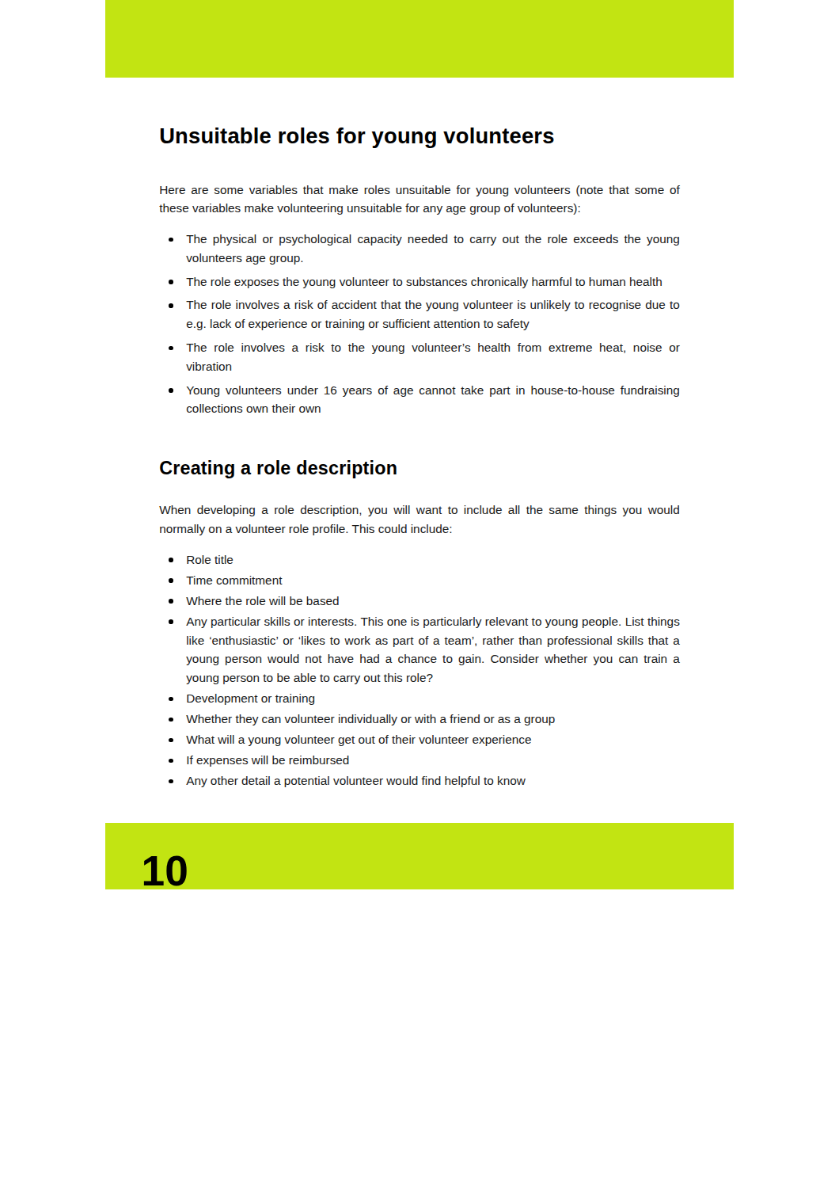Unsuitable roles for young volunteers
Here are some variables that make roles unsuitable for young volunteers (note that some of these variables make volunteering unsuitable for any age group of volunteers):
The physical or psychological capacity needed to carry out the role exceeds the young volunteers age group.
The role exposes the young volunteer to substances chronically harmful to human health
The role involves a risk of accident that the young volunteer is unlikely to recognise due to e.g. lack of experience or training or sufficient attention to safety
The role involves a risk to the young volunteer’s health from extreme heat, noise or vibration
Young volunteers under 16 years of age cannot take part in house-to-house fundraising collections own their own
Creating a role description
When developing a role description, you will want to include all the same things you would normally on a volunteer role profile. This could include:
Role title
Time commitment
Where the role will be based
Any particular skills or interests. This one is particularly relevant to young people. List things like ‘enthusiastic’ or ‘likes to work as part of a team’, rather than professional skills that a young person would not have had a chance to gain. Consider whether you can train a young person to be able to carry out this role?
Development or training
Whether they can volunteer individually or with a friend or as a group
What will a young volunteer get out of their volunteer experience
If expenses will be reimbursed
Any other detail a potential volunteer would find helpful to know
10